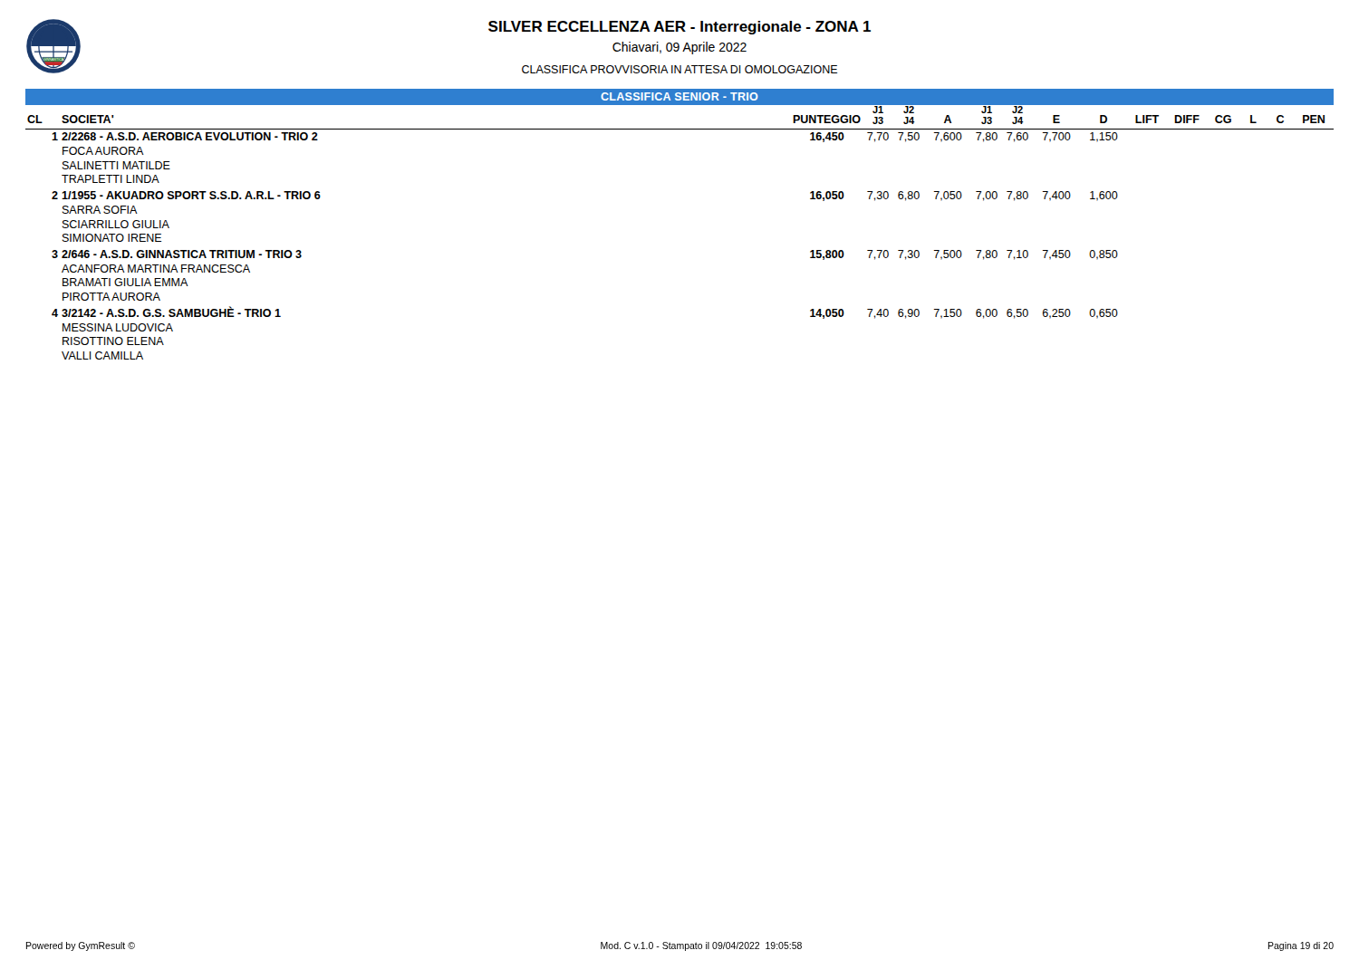FEDERAZIONE GINNASTICA
SILVER ECCELLENZA AER - Interregionale - ZONA 1
Chiavari, 09 Aprile 2022
CLASSIFICA PROVVISORIA IN ATTESA DI OMOLOGAZIONE
CLASSIFICA SENIOR - TRIO
| CL | SOCIETA' | PUNTEGGIO | J1 J3 | J2 J4 | A | J1 J3 | J2 J4 | E | D | LIFT | DIFF | CG | L | C | PEN |
| --- | --- | --- | --- | --- | --- | --- | --- | --- | --- | --- | --- | --- | --- | --- | --- |
| 1 | 2/2268 - A.S.D. AEROBICA EVOLUTION - TRIO 2 | 16,450 | 7,70 | 7,50 | 7,600 | 7,80 | 7,60 | 7,700 | 1,150 | | | | | | |
| | FOCA AURORA SALINETTI MATILDE TRAPLETTI LINDA | |
| 2 | 1/1955 - AKUADRO SPORT S.S.D. A.R.L - TRIO 6 | 16,050 | 7,30 | 6,80 | 7,050 | 7,00 | 7,80 | 7,400 | 1,600 | | | | | | |
| | SARRA SOFIA SCIARRILLO GIULIA SIMIONATO IRENE | |
| 3 | 2/646 - A.S.D. GINNASTICA TRITIUM - TRIO 3 | 15,800 | 7,70 | 7,30 | 7,500 | 7,80 | 7,10 | 7,450 | 0,850 | | | | | | |
| | ACANFORA MARTINA FRANCESCA BRAMATI GIULIA EMMA PIROTTA AURORA | |
| 4 | 3/2142 - A.S.D. G.S. SAMBUGHÈ - TRIO 1 | 14,050 | 7,40 | 6,90 | 7,150 | 6,00 | 6,50 | 6,250 | 0,650 | | | | | | |
| | MESSINA LUDOVICA RISOTTINO ELENA VALLI CAMILLA | |
Powered by GymResult ©
Mod. C v.1.0 - Stampato il 09/04/2022 19:05:58
Pagina 19 di 20